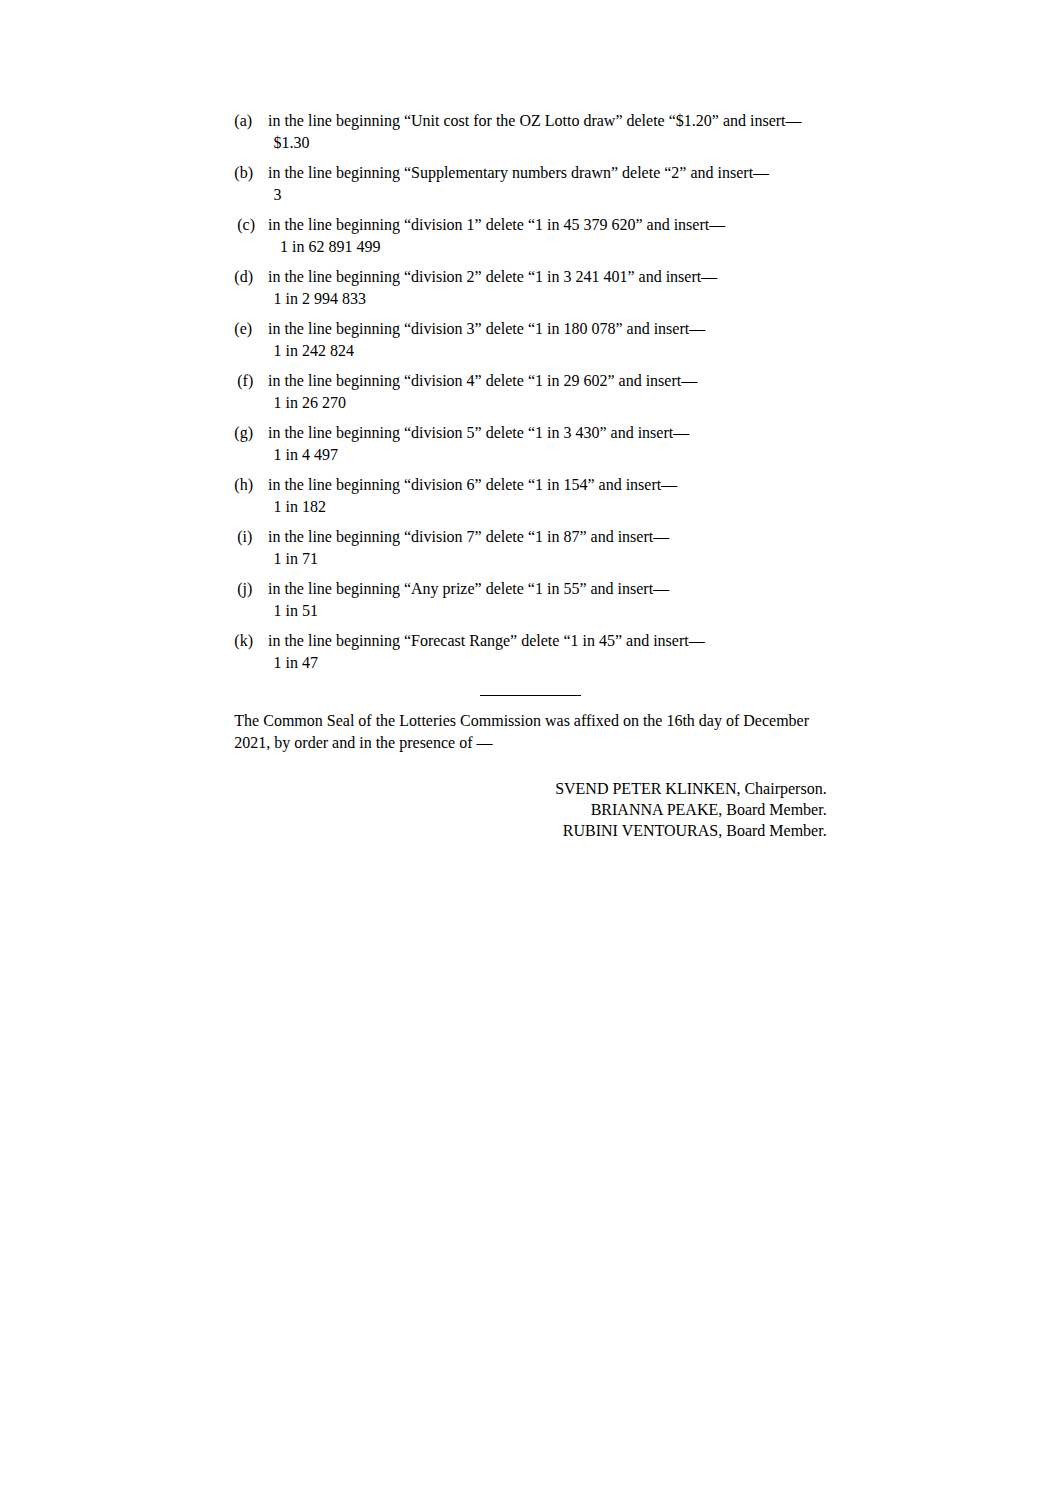(a) in the line beginning “Unit cost for the OZ Lotto draw” delete “$1.20” and insert— $1.30
(b) in the line beginning “Supplementary numbers drawn” delete “2” and insert— 3
(c) in the line beginning “division 1” delete “1 in 45 379 620” and insert— 1 in 62 891 499
(d) in the line beginning “division 2” delete “1 in 3 241 401” and insert— 1 in 2 994 833
(e) in the line beginning “division 3” delete “1 in 180 078” and insert— 1 in 242 824
(f) in the line beginning “division 4” delete “1 in 29 602” and insert— 1 in 26 270
(g) in the line beginning “division 5” delete “1 in 3 430” and insert— 1 in 4 497
(h) in the line beginning “division 6” delete “1 in 154” and insert— 1 in 182
(i) in the line beginning “division 7” delete “1 in 87” and insert— 1 in 71
(j) in the line beginning “Any prize” delete “1 in 55” and insert— 1 in 51
(k) in the line beginning “Forecast Range” delete “1 in 45” and insert— 1 in 47
The Common Seal of the Lotteries Commission was affixed on the 16th day of December 2021, by order and in the presence of —
SVEND PETER KLINKEN, Chairperson.
BRIANNA PEAKE, Board Member.
RUBINI VENTOURAS, Board Member.